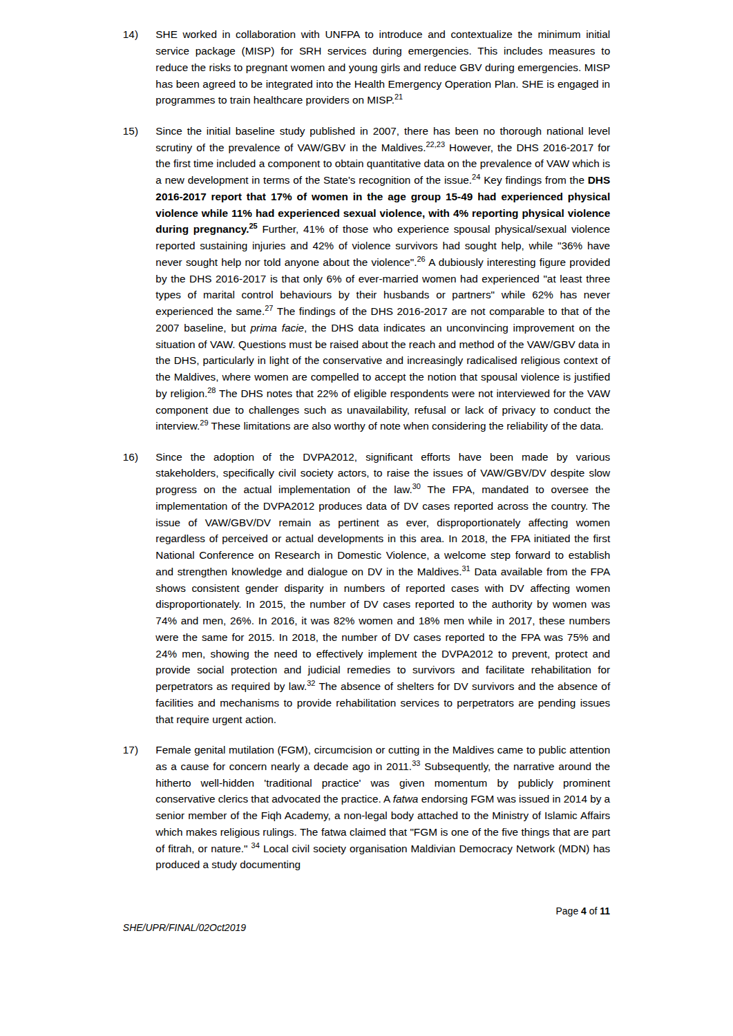14) SHE worked in collaboration with UNFPA to introduce and contextualize the minimum initial service package (MISP) for SRH services during emergencies. This includes measures to reduce the risks to pregnant women and young girls and reduce GBV during emergencies. MISP has been agreed to be integrated into the Health Emergency Operation Plan. SHE is engaged in programmes to train healthcare providers on MISP.21
15) Since the initial baseline study published in 2007, there has been no thorough national level scrutiny of the prevalence of VAW/GBV in the Maldives.22,23 However, the DHS 2016-2017 for the first time included a component to obtain quantitative data on the prevalence of VAW which is a new development in terms of the State's recognition of the issue.24 Key findings from the DHS 2016-2017 report that 17% of women in the age group 15-49 had experienced physical violence while 11% had experienced sexual violence, with 4% reporting physical violence during pregnancy.25 Further, 41% of those who experience spousal physical/sexual violence reported sustaining injuries and 42% of violence survivors had sought help, while "36% have never sought help nor told anyone about the violence".26 A dubiously interesting figure provided by the DHS 2016-2017 is that only 6% of ever-married women had experienced "at least three types of marital control behaviours by their husbands or partners" while 62% has never experienced the same.27 The findings of the DHS 2016-2017 are not comparable to that of the 2007 baseline, but prima facie, the DHS data indicates an unconvincing improvement on the situation of VAW. Questions must be raised about the reach and method of the VAW/GBV data in the DHS, particularly in light of the conservative and increasingly radicalised religious context of the Maldives, where women are compelled to accept the notion that spousal violence is justified by religion.28 The DHS notes that 22% of eligible respondents were not interviewed for the VAW component due to challenges such as unavailability, refusal or lack of privacy to conduct the interview.29 These limitations are also worthy of note when considering the reliability of the data.
16) Since the adoption of the DVPA2012, significant efforts have been made by various stakeholders, specifically civil society actors, to raise the issues of VAW/GBV/DV despite slow progress on the actual implementation of the law.30 The FPA, mandated to oversee the implementation of the DVPA2012 produces data of DV cases reported across the country. The issue of VAW/GBV/DV remain as pertinent as ever, disproportionately affecting women regardless of perceived or actual developments in this area. In 2018, the FPA initiated the first National Conference on Research in Domestic Violence, a welcome step forward to establish and strengthen knowledge and dialogue on DV in the Maldives.31 Data available from the FPA shows consistent gender disparity in numbers of reported cases with DV affecting women disproportionately. In 2015, the number of DV cases reported to the authority by women was 74% and men, 26%. In 2016, it was 82% women and 18% men while in 2017, these numbers were the same for 2015. In 2018, the number of DV cases reported to the FPA was 75% and 24% men, showing the need to effectively implement the DVPA2012 to prevent, protect and provide social protection and judicial remedies to survivors and facilitate rehabilitation for perpetrators as required by law.32 The absence of shelters for DV survivors and the absence of facilities and mechanisms to provide rehabilitation services to perpetrators are pending issues that require urgent action.
17) Female genital mutilation (FGM), circumcision or cutting in the Maldives came to public attention as a cause for concern nearly a decade ago in 2011.33 Subsequently, the narrative around the hitherto well-hidden 'traditional practice' was given momentum by publicly prominent conservative clerics that advocated the practice. A fatwa endorsing FGM was issued in 2014 by a senior member of the Fiqh Academy, a non-legal body attached to the Ministry of Islamic Affairs which makes religious rulings. The fatwa claimed that "FGM is one of the five things that are part of fitrah, or nature." 34 Local civil society organisation Maldivian Democracy Network (MDN) has produced a study documenting
Page 4 of 11
SHE/UPR/FINAL/02Oct2019